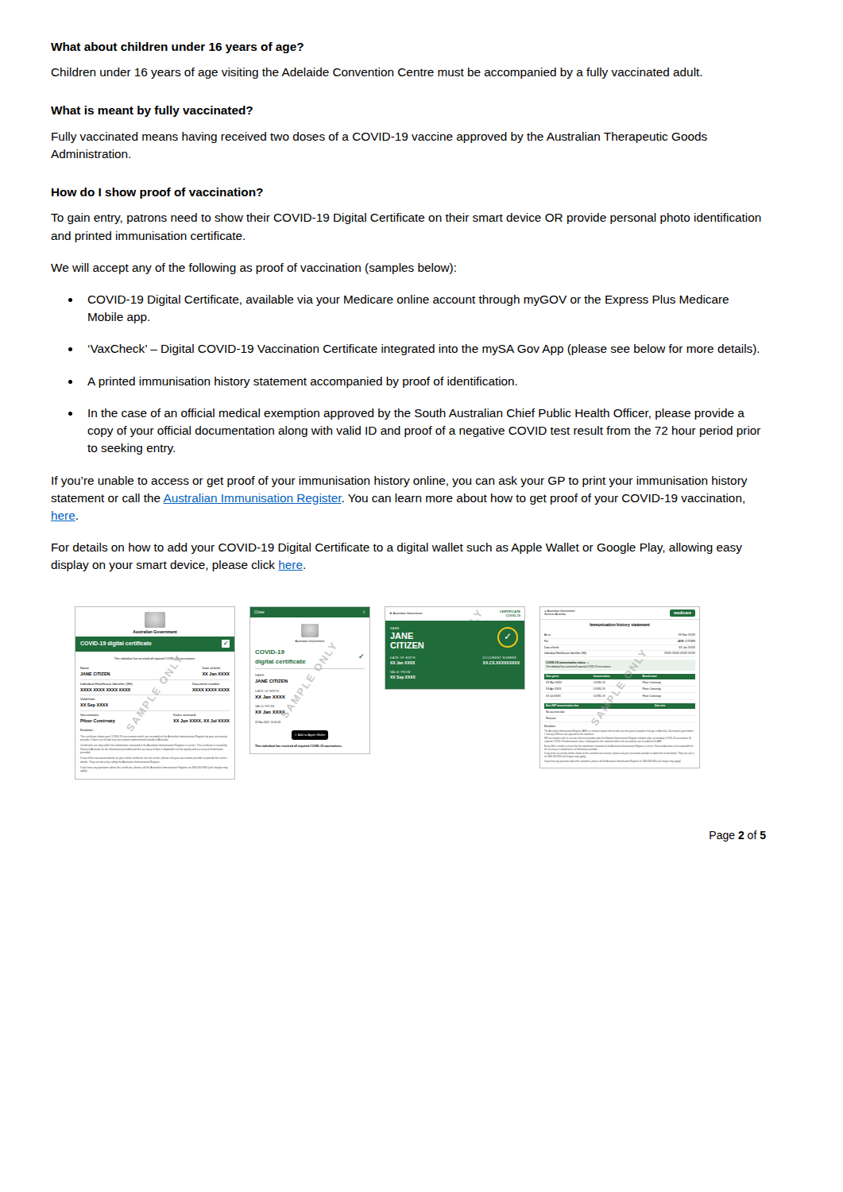What about children under 16 years of age?
Children under 16 years of age visiting the Adelaide Convention Centre must be accompanied by a fully vaccinated adult.
What is meant by fully vaccinated?
Fully vaccinated means having received two doses of a COVID-19 vaccine approved by the Australian Therapeutic Goods Administration.
How do I show proof of vaccination?
To gain entry, patrons need to show their COVID-19 Digital Certificate on their smart device OR provide personal photo identification and printed immunisation certificate.
We will accept any of the following as proof of vaccination (samples below):
COVID-19 Digital Certificate, available via your Medicare online account through myGOV or the Express Plus Medicare Mobile app.
‘VaxCheck’ – Digital COVID-19 Vaccination Certificate integrated into the mySA Gov App (please see below for more details).
A printed immunisation history statement accompanied by proof of identification.
In the case of an official medical exemption approved by the South Australian Chief Public Health Officer, please provide a copy of your official documentation along with valid ID and proof of a negative COVID test result from the 72 hour period prior to seeking entry.
If you’re unable to access or get proof of your immunisation history online, you can ask your GP to print your immunisation history statement or call the Australian Immunisation Register. You can learn more about how to get proof of your COVID-19 vaccination, here.
For details on how to add your COVID-19 Digital Certificate to a digital wallet such as Apple Wallet or Google Play, allowing easy display on your smart device, please click here.
SAMPLE ONLY
Australian Government
COVID-19 digital certificate ✓
This individual has received all required COVID-19 vaccinations.
Name
JANE CITIZEN Date of birth
XX Jan XXXX
Individual Healthcare Identifier (IHI)
XXXX XXXX XXXX XXXX Document number
XXXX XXXX XXXX
Valid from
XX Sep XXXX
Vaccinations
Pfizer Comirnaty Dates received
XX Jun XXXX, XX Jul XXXX
Disclaimer
This certificate shows your COVID-19 vaccinations which are recorded on the Australian Immunisation Register by your vaccination provider. It does not include any vaccinations administered outside of Australia.
Certificates are only valid if the information contained in the Australian Immunisation Register is correct. This certificate is issued by Services Australia on the information provided and the accuracy of data is dependent on the quality and accuracy of information provided.
If any of the vaccination details on your online certificate are not correct, please ask your vaccination provider to provide the correct details. They can do so by calling the Australian Immunisation Register.
If you have any questions about this certificate, please call the Australian Immunisation Register on 1800 653 809 (call charges may apply).
SAMPLE ONLY
Close⇧
Australian Government
COVID-19
digital certificate✓
NAME
JANE CITIZEN
DATE OF BIRTH
XX Jan XXXX
VALID FROM
XX Jan XXXX
22 Nov 2021, 11:01:43
 Add to Apple Wallet
This individual has received all required COVID-19 vaccinations.
SAMPLE ONLY
★ Australian Government CERTIFICATE
COVID-19
✓
NAME
JANE
CITIZEN
DATE OF BIRTH
XX Jan XXXX
DOCUMENT NUMBER
XX.CX.XXXXXXXXX
VALID FROM
XX Sep XXXX
SAMPLE ONLY
★ Australian Government
Services Australia medicare
Immunisation history statement
As at XX Nov XXXX
For JANE CITIZEN
Date of birth XX Jan XXXX
Individual Healthcare Identifier (IHI) XXXX XXXX XXXX XXXX
COVID-19 immunisation status: ✓
This individual has received all required COVID-19 vaccinations.
| Date given | Immunisation | Brand name |
| --- | --- | --- |
| XX Mar XXXX | COVID-19 | Pfizer Comirnaty |
| XX Apr XXXX | COVID-19 | Pfizer Comirnaty |
| XX Jul XXXX | COVID-19 | Pfizer Comirnaty |
| Next NIP immunisation due | Date due |
| --- | --- |
| No vaccines due | |
| Reasons | |
Disclaimer
The Australian Immunisation Register (AIR) is a national register that records vaccines given to people of all ages in Australia. Vaccinations given before 1 January 1996 are not captured on the statement.
NIP vaccinations refer to vaccines that are provided under the National Immunisation Program schedule only, not including COVID-19 vaccinations. A separate COVID-19 immunisation status is displayed on this statement where the vaccinations are recorded on the AIR.
Every effort is made to ensure that the information contained on the Australian Immunisation Register is correct. Services Australia is not responsible for the accuracy or completeness of information provided.
If any of the vaccination details shown on this statement are incorrect, please ask your vaccination provider to update the record details. They can call us on 1800 653 809 (call charges may apply).
If you have any questions about this statement, please call the Australian Immunisation Register on 1800 653 809 (call charges may apply).
Page 2 of 5